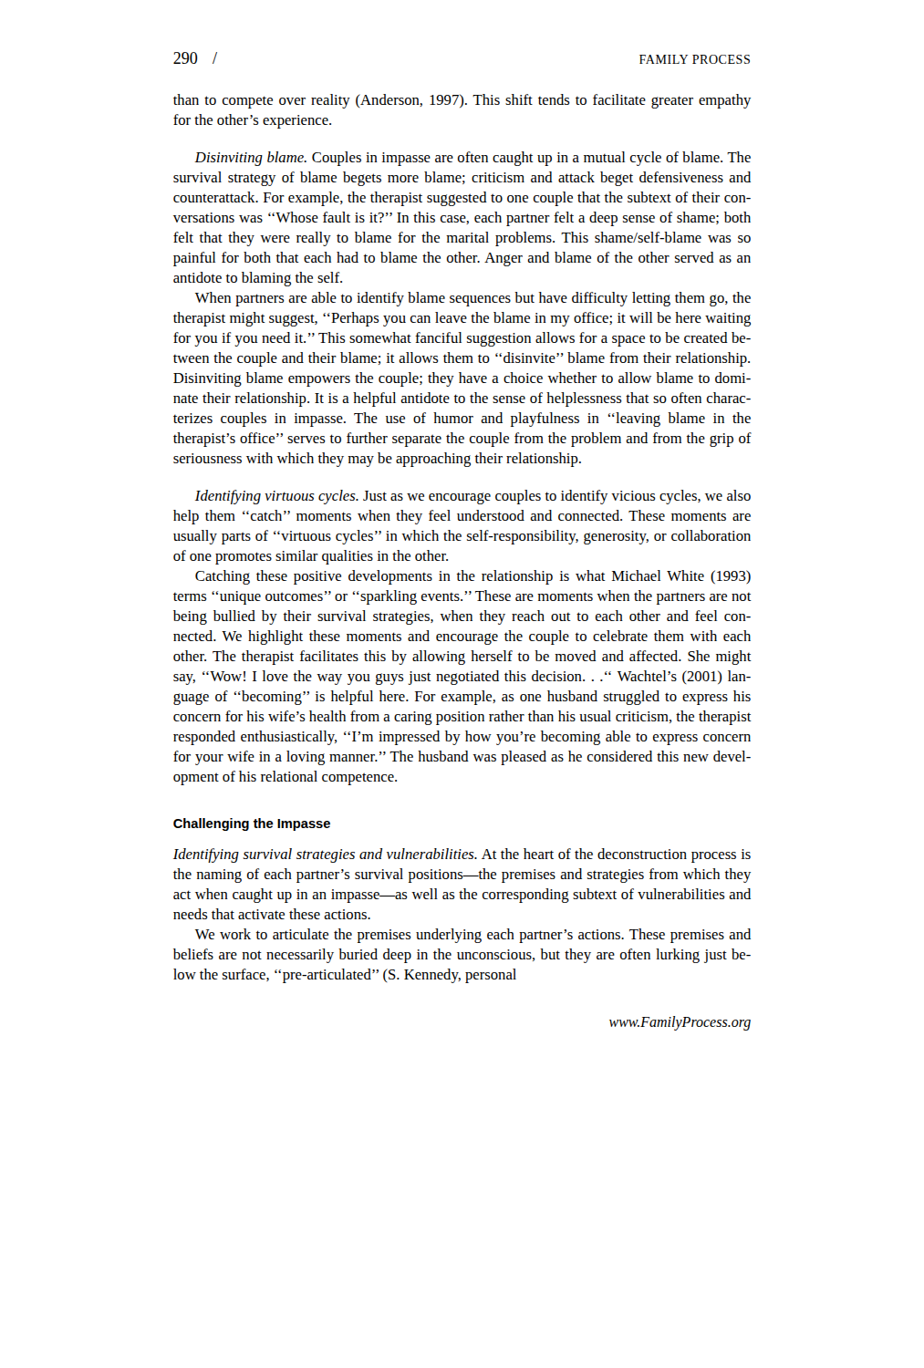290/
FAMILY PROCESS
than to compete over reality (Anderson, 1997). This shift tends to facilitate greater empathy for the other’s experience.
Disinviting blame. Couples in impasse are often caught up in a mutual cycle of blame. The survival strategy of blame begets more blame; criticism and attack beget defensiveness and counterattack. For example, the therapist suggested to one couple that the subtext of their conversations was ‘‘Whose fault is it?’’ In this case, each partner felt a deep sense of shame; both felt that they were really to blame for the marital problems. This shame/self-blame was so painful for both that each had to blame the other. Anger and blame of the other served as an antidote to blaming the self.
When partners are able to identify blame sequences but have difficulty letting them go, the therapist might suggest, ‘‘Perhaps you can leave the blame in my office; it will be here waiting for you if you need it.’’ This somewhat fanciful suggestion allows for a space to be created between the couple and their blame; it allows them to ‘‘disinvite’’ blame from their relationship. Disinviting blame empowers the couple; they have a choice whether to allow blame to dominate their relationship. It is a helpful antidote to the sense of helplessness that so often characterizes couples in impasse. The use of humor and playfulness in ‘‘leaving blame in the therapist’s office’’ serves to further separate the couple from the problem and from the grip of seriousness with which they may be approaching their relationship.
Identifying virtuous cycles. Just as we encourage couples to identify vicious cycles, we also help them ‘‘catch’’ moments when they feel understood and connected. These moments are usually parts of ‘‘virtuous cycles’’ in which the self-responsibility, generosity, or collaboration of one promotes similar qualities in the other.
Catching these positive developments in the relationship is what Michael White (1993) terms ‘‘unique outcomes’’ or ‘‘sparkling events.’’ These are moments when the partners are not being bullied by their survival strategies, when they reach out to each other and feel connected. We highlight these moments and encourage the couple to celebrate them with each other. The therapist facilitates this by allowing herself to be moved and affected. She might say, ‘‘Wow! I love the way you guys just negotiated this decision. . .‘‘ Wachtel’s (2001) language of ‘‘becoming’’ is helpful here. For example, as one husband struggled to express his concern for his wife’s health from a caring position rather than his usual criticism, the therapist responded enthusiastically, ‘‘I’m impressed by how you’re becoming able to express concern for your wife in a loving manner.’’ The husband was pleased as he considered this new development of his relational competence.
Challenging the Impasse
Identifying survival strategies and vulnerabilities. At the heart of the deconstruction process is the naming of each partner’s survival positions—the premises and strategies from which they act when caught up in an impasse—as well as the corresponding subtext of vulnerabilities and needs that activate these actions.
We work to articulate the premises underlying each partner’s actions. These premises and beliefs are not necessarily buried deep in the unconscious, but they are often lurking just below the surface, ‘‘pre-articulated’’ (S. Kennedy, personal
www.FamilyProcess.org